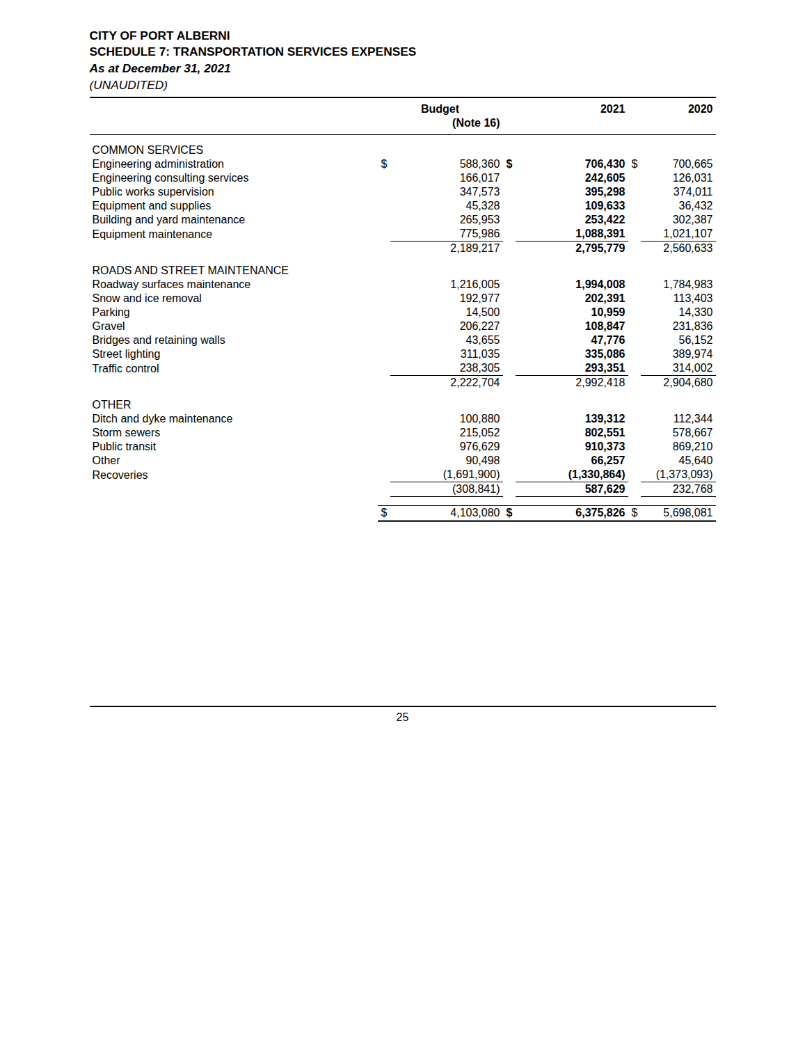CITY OF PORT ALBERNI
SCHEDULE 7: TRANSPORTATION SERVICES EXPENSES
As at December 31, 2021
(UNAUDITED)
| | Budget | 2021 | 2020 |
| --- | --- | --- | --- |
| | (Note 16) | | |
| COMMON SERVICES | | | | | | |
| Engineering administration | $ | 588,360 | $ | 706,430 | $ | 700,665 |
| Engineering consulting services | | 166,017 | | 242,605 | | 126,031 |
| Public works supervision | | 347,573 | | 395,298 | | 374,011 |
| Equipment and supplies | | 45,328 | | 109,633 | | 36,432 |
| Building and yard maintenance | | 265,953 | | 253,422 | | 302,387 |
| Equipment maintenance | | 775,986 | | 1,088,391 | | 1,021,107 |
| | | 2,189,217 | | 2,795,779 | | 2,560,633 |
| ROADS AND STREET MAINTENANCE | | | | | | |
| Roadway surfaces maintenance | | 1,216,005 | | 1,994,008 | | 1,784,983 |
| Snow and ice removal | | 192,977 | | 202,391 | | 113,403 |
| Parking | | 14,500 | | 10,959 | | 14,330 |
| Gravel | | 206,227 | | 108,847 | | 231,836 |
| Bridges and retaining walls | | 43,655 | | 47,776 | | 56,152 |
| Street lighting | | 311,035 | | 335,086 | | 389,974 |
| Traffic control | | 238,305 | | 293,351 | | 314,002 |
| | | 2,222,704 | | 2,992,418 | | 2,904,680 |
| OTHER | | | | | | |
| Ditch and dyke maintenance | | 100,880 | | 139,312 | | 112,344 |
| Storm sewers | | 215,052 | | 802,551 | | 578,667 |
| Public transit | | 976,629 | | 910,373 | | 869,210 |
| Other | | 90,498 | | 66,257 | | 45,640 |
| Recoveries | | (1,691,900) | | (1,330,864) | | (1,373,093) |
| | | (308,841) | | 587,629 | | 232,768 |
| | $ | 4,103,080 | $ | 6,375,826 | $ | 5,698,081 |
25